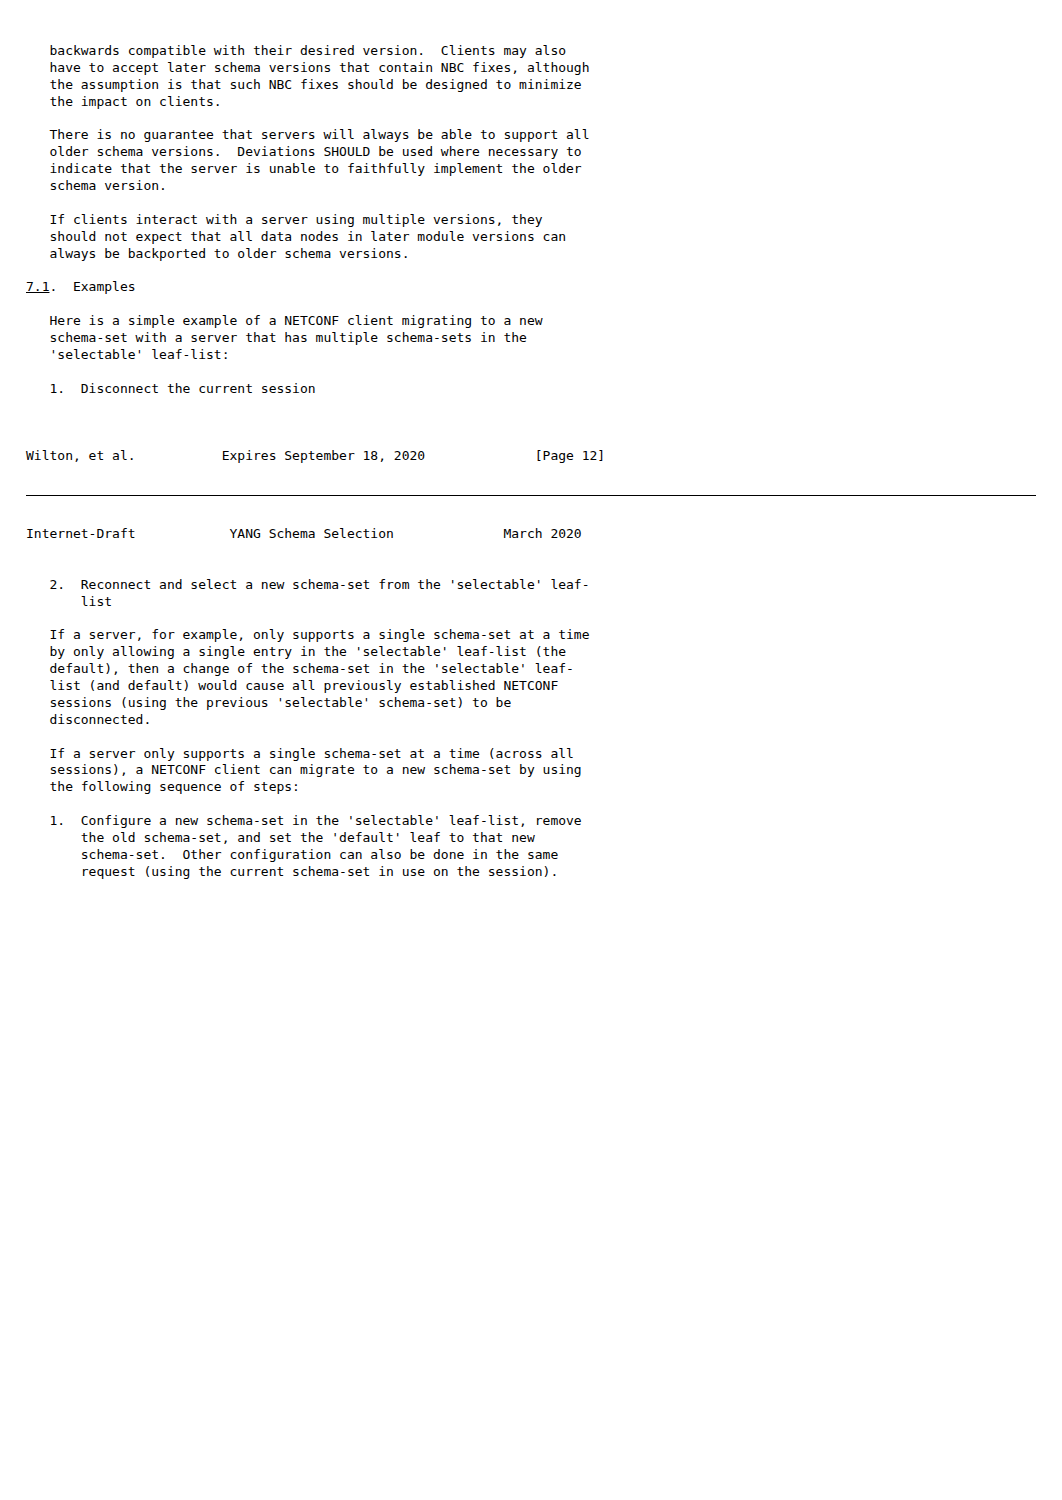backwards compatible with their desired version. Clients may also have to accept later schema versions that contain NBC fixes, although the assumption is that such NBC fixes should be designed to minimize the impact on clients. There is no guarantee that servers will always be able to support all older schema versions. Deviations SHOULD be used where necessary to indicate that the server is unable to faithfully implement the older schema version. If clients interact with a server using multiple versions, they should not expect that all data nodes in later module versions can always be backported to older schema versions. 7.1.
Examples
Here is a simple example of a NETCONF client migrating to a new schema-set with a server that has multiple schema-sets in the 'selectable' leaf-list: 1. Disconnect the current session
Wilton, et al. Expires September 18, 2020 [Page 12]
Internet-Draft YANG Schema Selection March 2020
2. Reconnect and select a new schema-set from the 'selectable' leaf- list If a server, for example, only supports a single schema-set at a time by only allowing a single entry in the 'selectable' leaf-list (the default), then a change of the schema-set in the 'selectable' leaf- list (and default) would cause all previously established NETCONF sessions (using the previous 'selectable' schema-set) to be disconnected. If a server only supports a single schema-set at a time (across all sessions), a NETCONF client can migrate to a new schema-set by using the following sequence of steps: 1. Configure a new schema-set in the 'selectable' leaf-list, remove the old schema-set, and set the 'default' leaf to that new schema-set. Other configuration can also be done in the same request (using the current schema-set in use on the session).